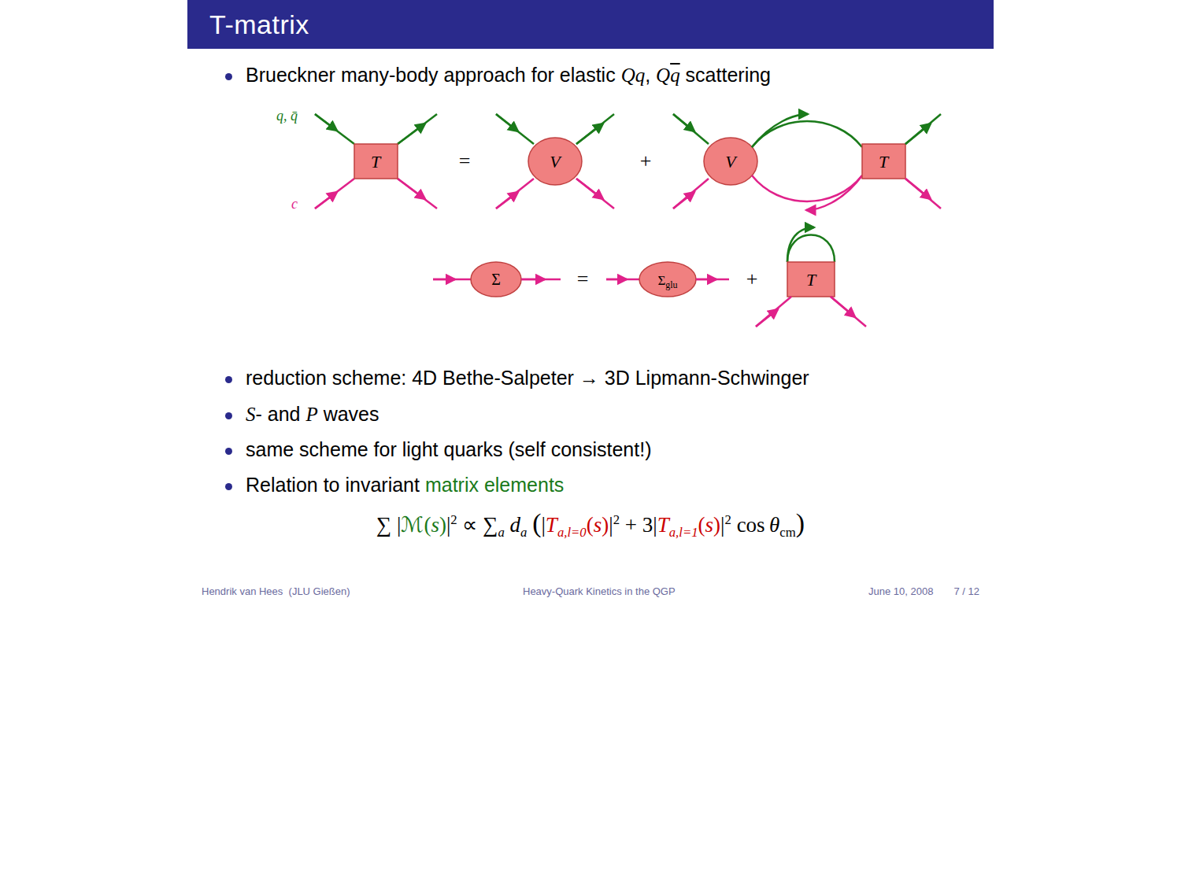T-matrix
Brueckner many-body approach for elastic Qq, Qq scattering
T q, q̄ c = V + V T Σ = Σglu + T
reduction scheme: 4D Bethe-Salpeter → 3D Lipmann-Schwinger
S- and P waves
same scheme for light quarks (self consistent!)
Relation to invariant matrix elements
∑ |ℳ(s)|2 ∝ ∑a da (|Ta,l=0(s)|2 + 3|Ta,l=1(s)|2 cos θcm)
Hendrik van Hees (JLU Gießen)
Heavy-Quark Kinetics in the QGP
June 10, 20087 / 12